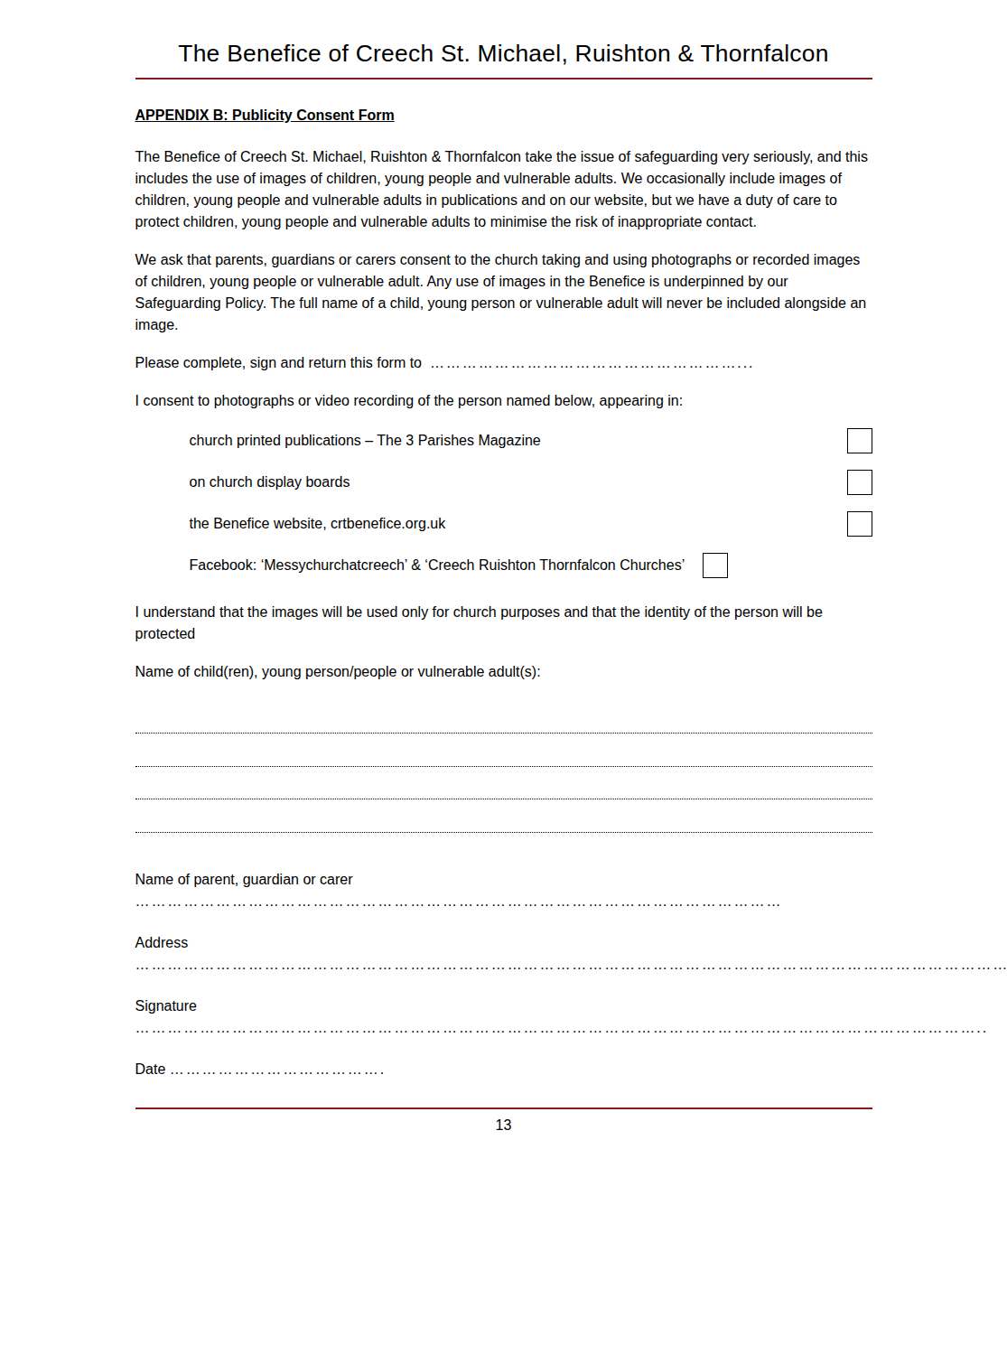The Benefice of Creech St. Michael, Ruishton & Thornfalcon
APPENDIX B: Publicity Consent Form
The Benefice of Creech St. Michael, Ruishton & Thornfalcon take the issue of safeguarding very seriously, and this includes the use of images of children, young people and vulnerable adults. We occasionally include images of children, young people and vulnerable adults in publications and on our website, but we have a duty of care to protect children, young people and vulnerable adults to minimise the risk of inappropriate contact.
We ask that parents, guardians or carers consent to the church taking and using photographs or recorded images of children, young people or vulnerable adult. Any use of images in the Benefice is underpinned by our Safeguarding Policy. The full name of a child, young person or vulnerable adult will never be included alongside an image.
Please complete, sign and return this form to …………………………………………………...
I consent to photographs or video recording of the person named below, appearing in:
church printed publications – The 3 Parishes Magazine
on church display boards
the Benefice website, crtbenefice.org.uk
Facebook: ‘Messychurchatcreech’ & ‘Creech Ruishton Thornfalcon Churches’
I understand that the images will be used only for church purposes and that the identity of the person will be protected
Name of child(ren), young person/people or vulnerable adult(s):
Name of parent, guardian or carer …………………………………………………………………………………………………………
Address ……………………………………………………………………………………………………………………………………………….
Signature …………………………………………………………………………………………………………………………………………..
Date ………………………………….
13